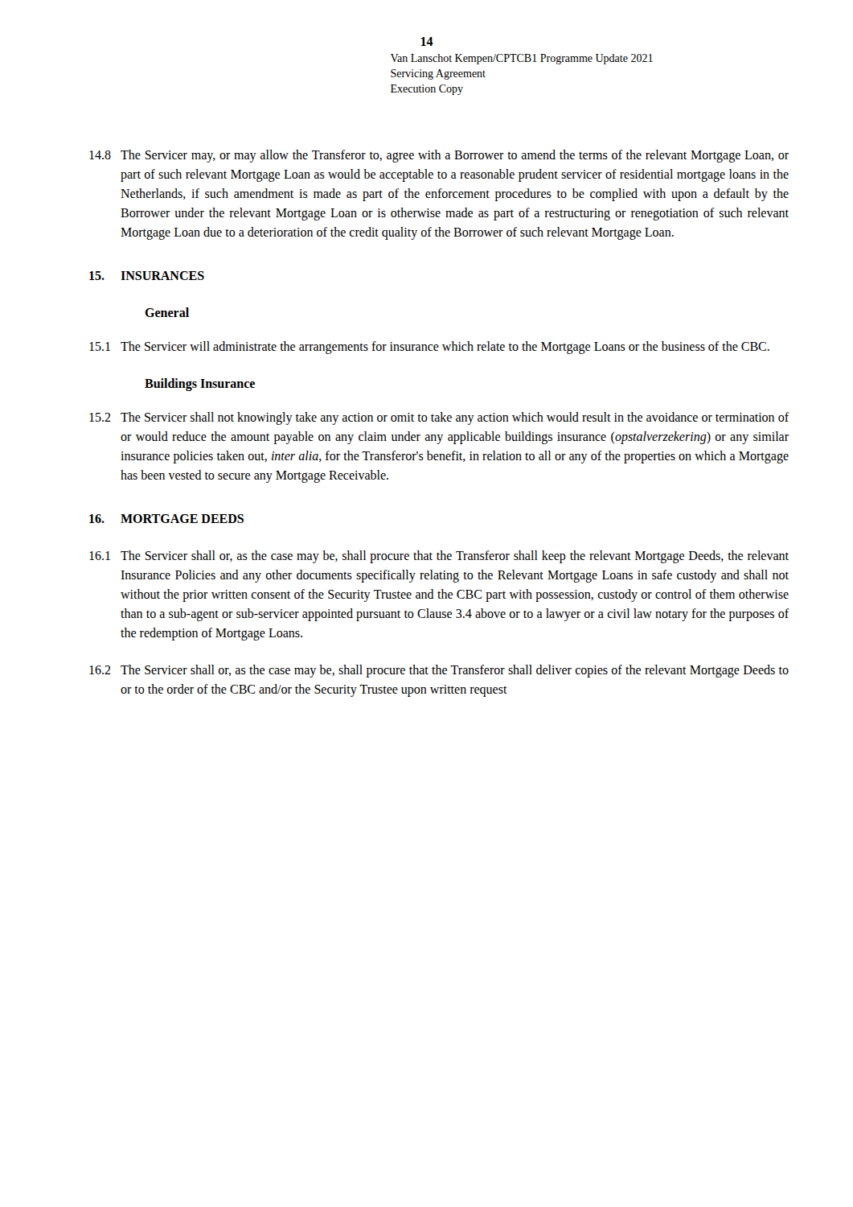14
Van Lanschot Kempen/CPTCB1 Programme Update 2021
Servicing Agreement
Execution Copy
14.8
The Servicer may, or may allow the Transferor to, agree with a Borrower to amend the terms of the relevant Mortgage Loan, or part of such relevant Mortgage Loan as would be acceptable to a reasonable prudent servicer of residential mortgage loans in the Netherlands, if such amendment is made as part of the enforcement procedures to be complied with upon a default by the Borrower under the relevant Mortgage Loan or is otherwise made as part of a restructuring or renegotiation of such relevant Mortgage Loan due to a deterioration of the credit quality of the Borrower of such relevant Mortgage Loan.
15.
INSURANCES
General
15.1
The Servicer will administrate the arrangements for insurance which relate to the Mortgage Loans or the business of the CBC.
Buildings Insurance
15.2
The Servicer shall not knowingly take any action or omit to take any action which would result in the avoidance or termination of or would reduce the amount payable on any claim under any applicable buildings insurance (opstalverzekering) or any similar insurance policies taken out, inter alia, for the Transferor's benefit, in relation to all or any of the properties on which a Mortgage has been vested to secure any Mortgage Receivable.
16.
MORTGAGE DEEDS
16.1
The Servicer shall or, as the case may be, shall procure that the Transferor shall keep the relevant Mortgage Deeds, the relevant Insurance Policies and any other documents specifically relating to the Relevant Mortgage Loans in safe custody and shall not without the prior written consent of the Security Trustee and the CBC part with possession, custody or control of them otherwise than to a sub-agent or sub-servicer appointed pursuant to Clause 3.4 above or to a lawyer or a civil law notary for the purposes of the redemption of Mortgage Loans.
16.2
The Servicer shall or, as the case may be, shall procure that the Transferor shall deliver copies of the relevant Mortgage Deeds to or to the order of the CBC and/or the Security Trustee upon written request